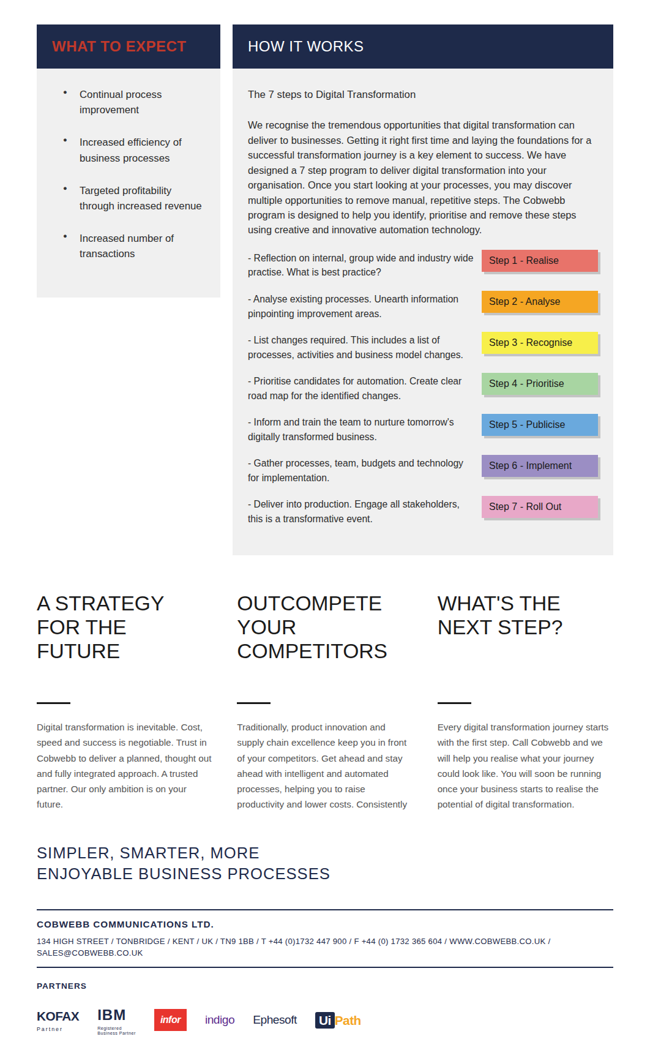WHAT TO EXPECT
Continual process improvement
Increased efficiency of business processes
Targeted profitability through increased revenue
Increased number of transactions
HOW IT WORKS
The 7 steps to Digital Transformation
We recognise the tremendous opportunities that digital transformation can deliver to businesses. Getting it right first time and laying the foundations for a successful transformation journey is a key element to success. We have designed a 7 step program to deliver digital transformation into your organisation. Once you start looking at your processes, you may discover multiple opportunities to remove manual, repetitive steps. The Cobwebb program is designed to help you identify, prioritise and remove these steps using creative and innovative automation technology.
- Reflection on internal, group wide and industry wide practise. What is best practice?
Step 1 - Realise
- Analyse existing processes. Unearth information pinpointing improvement areas.
Step 2 - Analyse
- List changes required. This includes a list of processes, activities and business model changes.
Step 3 - Recognise
- Prioritise candidates for automation. Create clear road map for the identified changes.
Step 4 - Prioritise
- Inform and train the team to nurture tomorrow's digitally transformed business.
Step 5 - Publicise
- Gather processes, team, budgets and technology for implementation.
Step 6 - Implement
- Deliver into production. Engage all stakeholders, this is a transformative event.
Step 7 - Roll Out
A STRATEGY FOR THE FUTURE
Digital transformation is inevitable. Cost, speed and success is negotiable. Trust in Cobwebb to deliver a planned, thought out and fully integrated approach. A trusted partner. Our only ambition is on your future.
OUTCOMPETE YOUR COMPETITORS
Traditionally, product innovation and supply chain excellence keep you in front of your competitors. Get ahead and stay ahead with intelligent and automated processes, helping you to raise productivity and lower costs. Consistently
WHAT'S THE NEXT STEP?
Every digital transformation journey starts with the first step. Call Cobwebb and we will help you realise what your journey could look like. You will soon be running once your business starts to realise the potential of digital transformation.
SIMPLER, SMARTER, MORE
ENJOYABLE BUSINESS PROCESSES
COBWEBB COMMUNICATIONS LTD.
134 HIGH STREET / TONBRIDGE / KENT / UK / TN9 1BB / T +44 (0)1732 447 900 / F +44 (0) 1732 365 604 / WWW.COBWEBB.CO.UK / SALES@COBWEBB.CO.UK
PARTNERS
KOFAXPartner
IBMRegistered
Business Partner
infor
indigo
Ephesoft
Ui Path